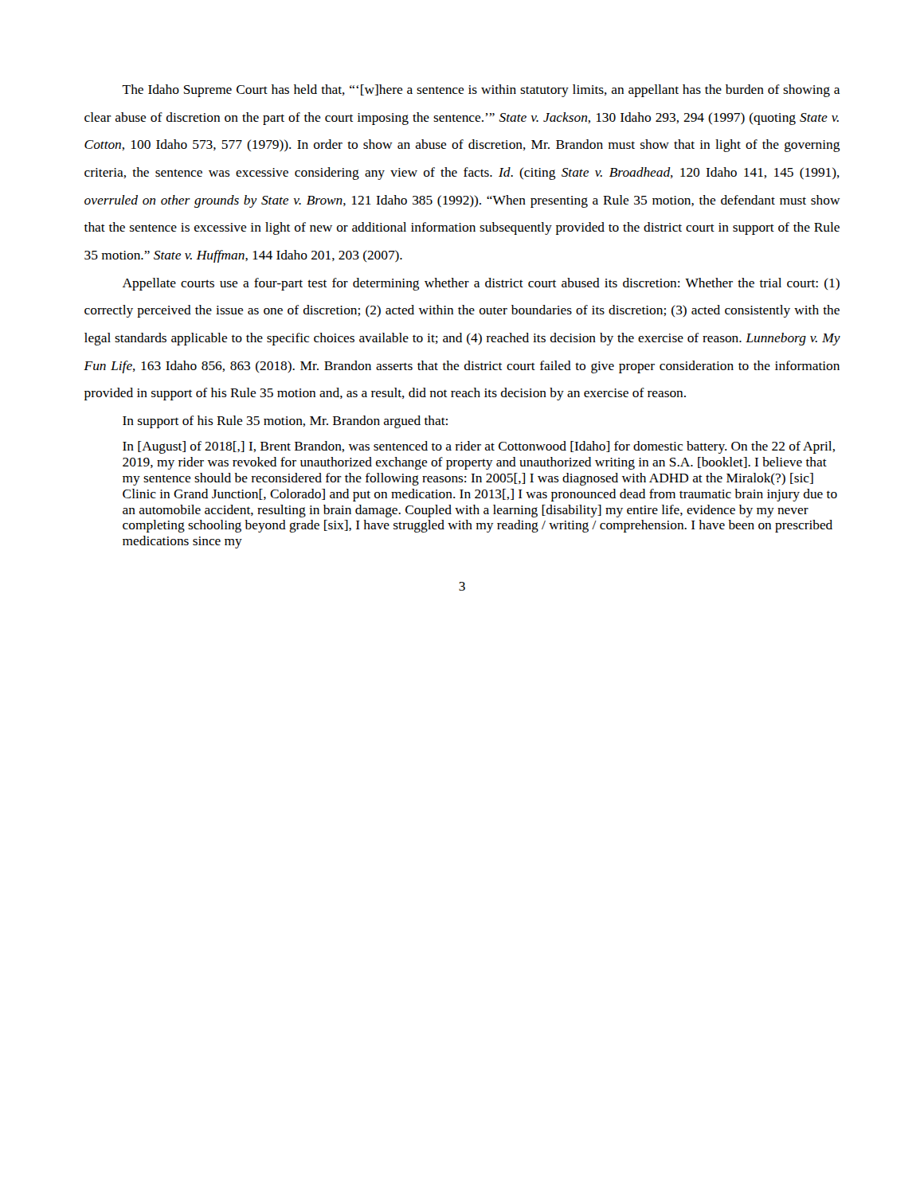The Idaho Supreme Court has held that, “‘[w]here a sentence is within statutory limits, an appellant has the burden of showing a clear abuse of discretion on the part of the court imposing the sentence.’” State v. Jackson, 130 Idaho 293, 294 (1997) (quoting State v. Cotton, 100 Idaho 573, 577 (1979)). In order to show an abuse of discretion, Mr. Brandon must show that in light of the governing criteria, the sentence was excessive considering any view of the facts. Id. (citing State v. Broadhead, 120 Idaho 141, 145 (1991), overruled on other grounds by State v. Brown, 121 Idaho 385 (1992)). “When presenting a Rule 35 motion, the defendant must show that the sentence is excessive in light of new or additional information subsequently provided to the district court in support of the Rule 35 motion.” State v. Huffman, 144 Idaho 201, 203 (2007).
Appellate courts use a four-part test for determining whether a district court abused its discretion: Whether the trial court: (1) correctly perceived the issue as one of discretion; (2) acted within the outer boundaries of its discretion; (3) acted consistently with the legal standards applicable to the specific choices available to it; and (4) reached its decision by the exercise of reason. Lunneborg v. My Fun Life, 163 Idaho 856, 863 (2018). Mr. Brandon asserts that the district court failed to give proper consideration to the information provided in support of his Rule 35 motion and, as a result, did not reach its decision by an exercise of reason.
In support of his Rule 35 motion, Mr. Brandon argued that:
In [August] of 2018[,] I, Brent Brandon, was sentenced to a rider at Cottonwood [Idaho] for domestic battery. On the 22 of April, 2019, my rider was revoked for unauthorized exchange of property and unauthorized writing in an S.A. [booklet]. I believe that my sentence should be reconsidered for the following reasons: In 2005[,] I was diagnosed with ADHD at the Miralok(?) [sic] Clinic in Grand Junction[, Colorado] and put on medication. In 2013[,] I was pronounced dead from traumatic brain injury due to an automobile accident, resulting in brain damage. Coupled with a learning [disability] my entire life, evidence by my never completing schooling beyond grade [six], I have struggled with my reading / writing / comprehension. I have been on prescribed medications since my
3